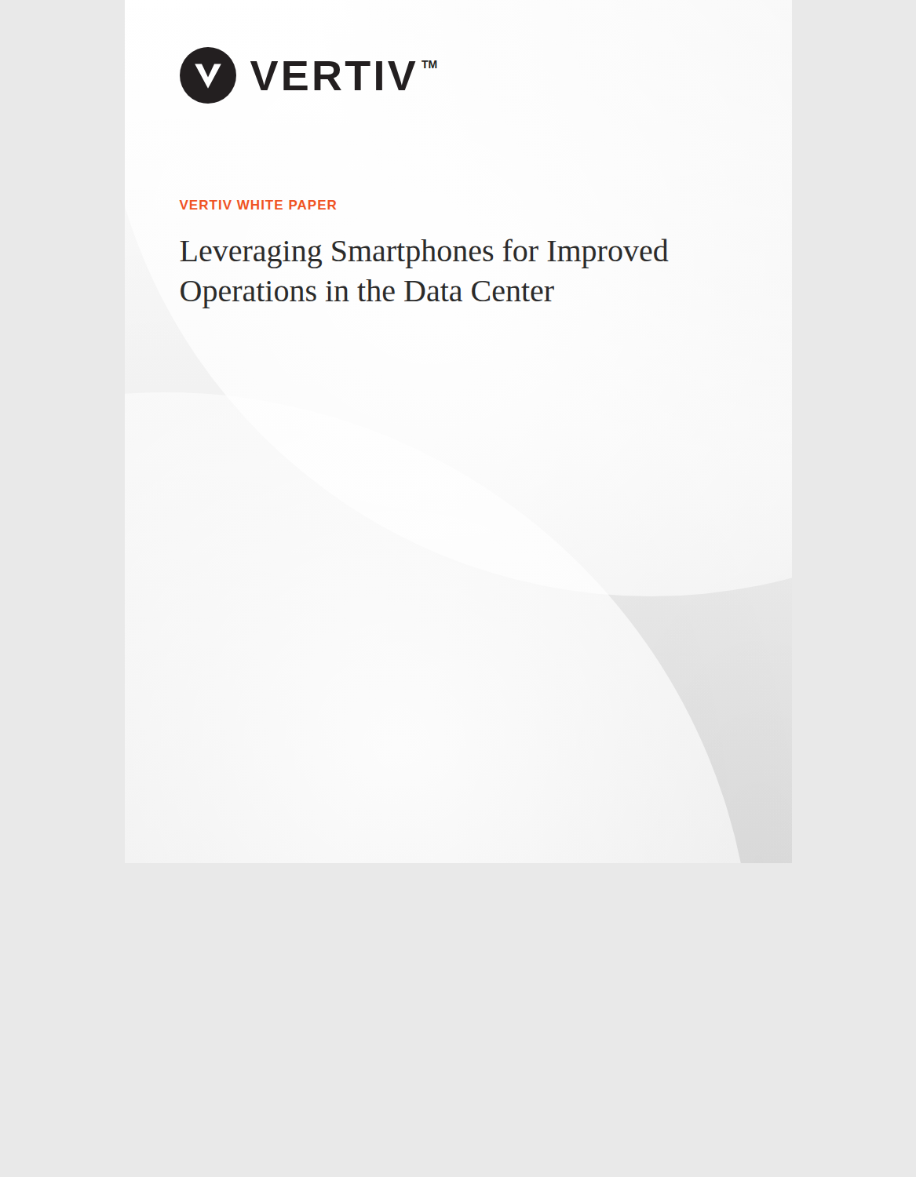VERTIV TM
Vertiv White Paper
Leveraging Smartphones for Improved Operations in the Data Center